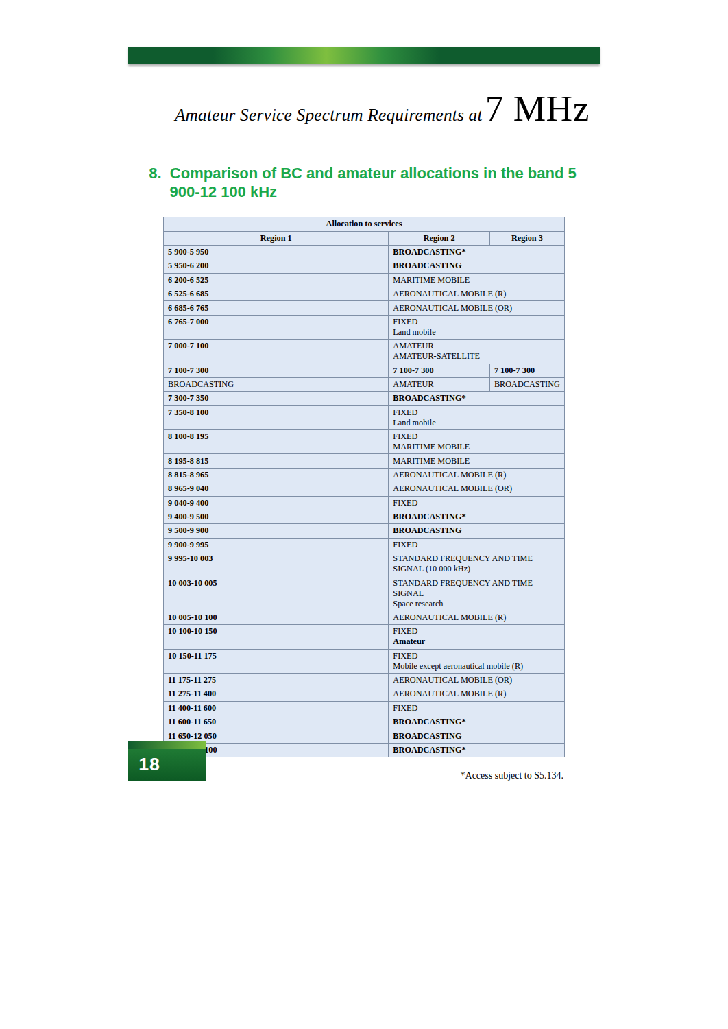Amateur Service Spectrum Requirements at 7 MHz
8. Comparison of BC and amateur allocations in the band 5 900-12 100 kHz
| Allocation to services |
| --- |
| Region 1 | Region 2 | Region 3 |
| 5 900-5 950 | BROADCASTING* |
| 5 950-6 200 | BROADCASTING |
| 6 200-6 525 | MARITIME MOBILE |
| 6 525-6 685 | AERONAUTICAL MOBILE (R) |
| 6 685-6 765 | AERONAUTICAL MOBILE (OR) |
| 6 765-7 000 | FIXED Land mobile |
| 7 000-7 100 | AMATEUR AMATEUR-SATELLITE |
| 7 100-7 300 | 7 100-7 300 | 7 100-7 300 |
| BROADCASTING | AMATEUR | BROADCASTING |
| 7 300-7 350 | BROADCASTING* |
| 7 350-8 100 | FIXED Land mobile |
| 8 100-8 195 | FIXED MARITIME MOBILE |
| 8 195-8 815 | MARITIME MOBILE |
| 8 815-8 965 | AERONAUTICAL MOBILE (R) |
| 8 965-9 040 | AERONAUTICAL MOBILE (OR) |
| 9 040-9 400 | FIXED |
| 9 400-9 500 | BROADCASTING* |
| 9 500-9 900 | BROADCASTING |
| 9 900-9 995 | FIXED |
| 9 995-10 003 | STANDARD FREQUENCY AND TIME SIGNAL (10 000 kHz) |
| 10 003-10 005 | STANDARD FREQUENCY AND TIME SIGNAL Space research |
| 10 005-10 100 | AERONAUTICAL MOBILE (R) |
| 10 100-10 150 | FIXED Amateur |
| 10 150-11 175 | FIXED Mobile except aeronautical mobile (R) |
| 11 175-11 275 | AERONAUTICAL MOBILE (OR) |
| 11 275-11 400 | AERONAUTICAL MOBILE (R) |
| 11 400-11 600 | FIXED |
| 11 600-11 650 | BROADCASTING* |
| 11 650-12 050 | BROADCASTING |
| 12 050-12 100 | BROADCASTING* |
*Access subject to S5.134.
18